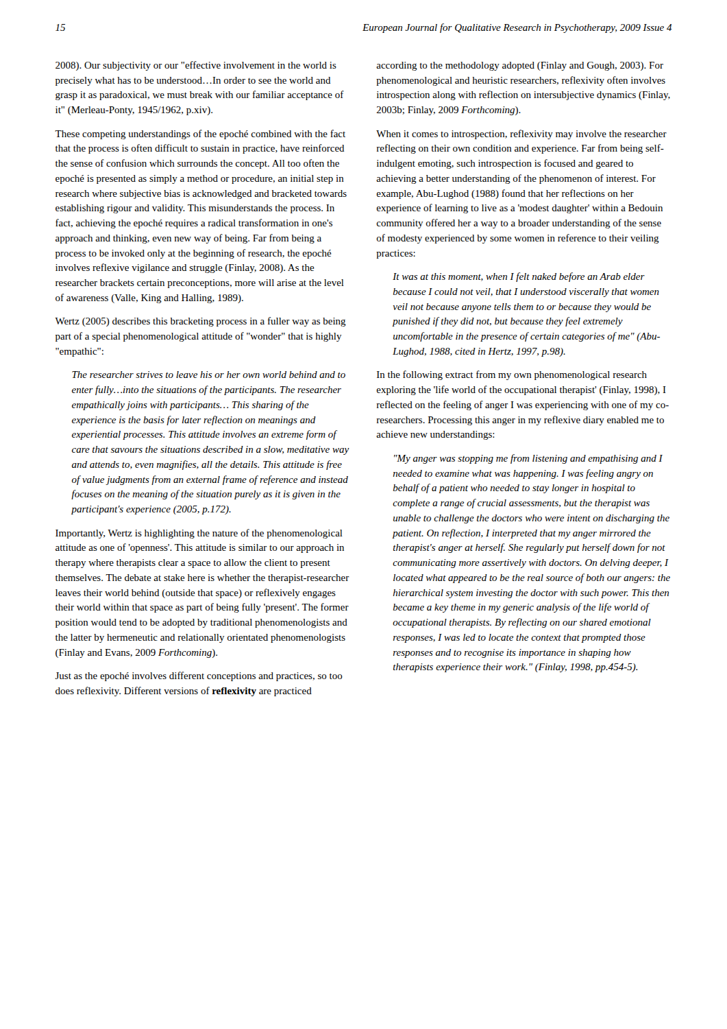15 European Journal for Qualitative Research in Psychotherapy, 2009 Issue 4
2008). Our subjectivity or our "effective involvement in the world is precisely what has to be understood…In order to see the world and grasp it as paradoxical, we must break with our familiar acceptance of it" (Merleau-Ponty, 1945/1962, p.xiv).
These competing understandings of the epoché combined with the fact that the process is often difficult to sustain in practice, have reinforced the sense of confusion which surrounds the concept. All too often the epoché is presented as simply a method or procedure, an initial step in research where subjective bias is acknowledged and bracketed towards establishing rigour and validity. This misunderstands the process. In fact, achieving the epoché requires a radical transformation in one's approach and thinking, even new way of being. Far from being a process to be invoked only at the beginning of research, the epoché involves reflexive vigilance and struggle (Finlay, 2008). As the researcher brackets certain preconceptions, more will arise at the level of awareness (Valle, King and Halling, 1989).
Wertz (2005) describes this bracketing process in a fuller way as being part of a special phenomenological attitude of "wonder" that is highly "empathic":
The researcher strives to leave his or her own world behind and to enter fully…into the situations of the participants. The researcher empathically joins with participants… This sharing of the experience is the basis for later reflection on meanings and experiential processes. This attitude involves an extreme form of care that savours the situations described in a slow, meditative way and attends to, even magnifies, all the details. This attitude is free of value judgments from an external frame of reference and instead focuses on the meaning of the situation purely as it is given in the participant's experience (2005, p.172).
Importantly, Wertz is highlighting the nature of the phenomenological attitude as one of 'openness'. This attitude is similar to our approach in therapy where therapists clear a space to allow the client to present themselves. The debate at stake here is whether the therapist-researcher leaves their world behind (outside that space) or reflexively engages their world within that space as part of being fully 'present'. The former position would tend to be adopted by traditional phenomenologists and the latter by hermeneutic and relationally orientated phenomenologists (Finlay and Evans, 2009 Forthcoming).
Just as the epoché involves different conceptions and practices, so too does reflexivity. Different versions of reflexivity are practiced according to the methodology adopted (Finlay and Gough, 2003). For phenomenological and heuristic researchers, reflexivity often involves introspection along with reflection on intersubjective dynamics (Finlay, 2003b; Finlay, 2009 Forthcoming).
When it comes to introspection, reflexivity may involve the researcher reflecting on their own condition and experience. Far from being self-indulgent emoting, such introspection is focused and geared to achieving a better understanding of the phenomenon of interest. For example, Abu-Lughod (1988) found that her reflections on her experience of learning to live as a 'modest daughter' within a Bedouin community offered her a way to a broader understanding of the sense of modesty experienced by some women in reference to their veiling practices:
It was at this moment, when I felt naked before an Arab elder because I could not veil, that I understood viscerally that women veil not because anyone tells them to or because they would be punished if they did not, but because they feel extremely uncomfortable in the presence of certain categories of me" (Abu-Lughod, 1988, cited in Hertz, 1997, p.98).
In the following extract from my own phenomenological research exploring the 'life world of the occupational therapist' (Finlay, 1998), I reflected on the feeling of anger I was experiencing with one of my co-researchers. Processing this anger in my reflexive diary enabled me to achieve new understandings:
"My anger was stopping me from listening and empathising and I needed to examine what was happening. I was feeling angry on behalf of a patient who needed to stay longer in hospital to complete a range of crucial assessments, but the therapist was unable to challenge the doctors who were intent on discharging the patient. On reflection, I interpreted that my anger mirrored the therapist's anger at herself. She regularly put herself down for not communicating more assertively with doctors. On delving deeper, I located what appeared to be the real source of both our angers: the hierarchical system investing the doctor with such power. This then became a key theme in my generic analysis of the life world of occupational therapists. By reflecting on our shared emotional responses, I was led to locate the context that prompted those responses and to recognise its importance in shaping how therapists experience their work." (Finlay, 1998, pp.454-5).